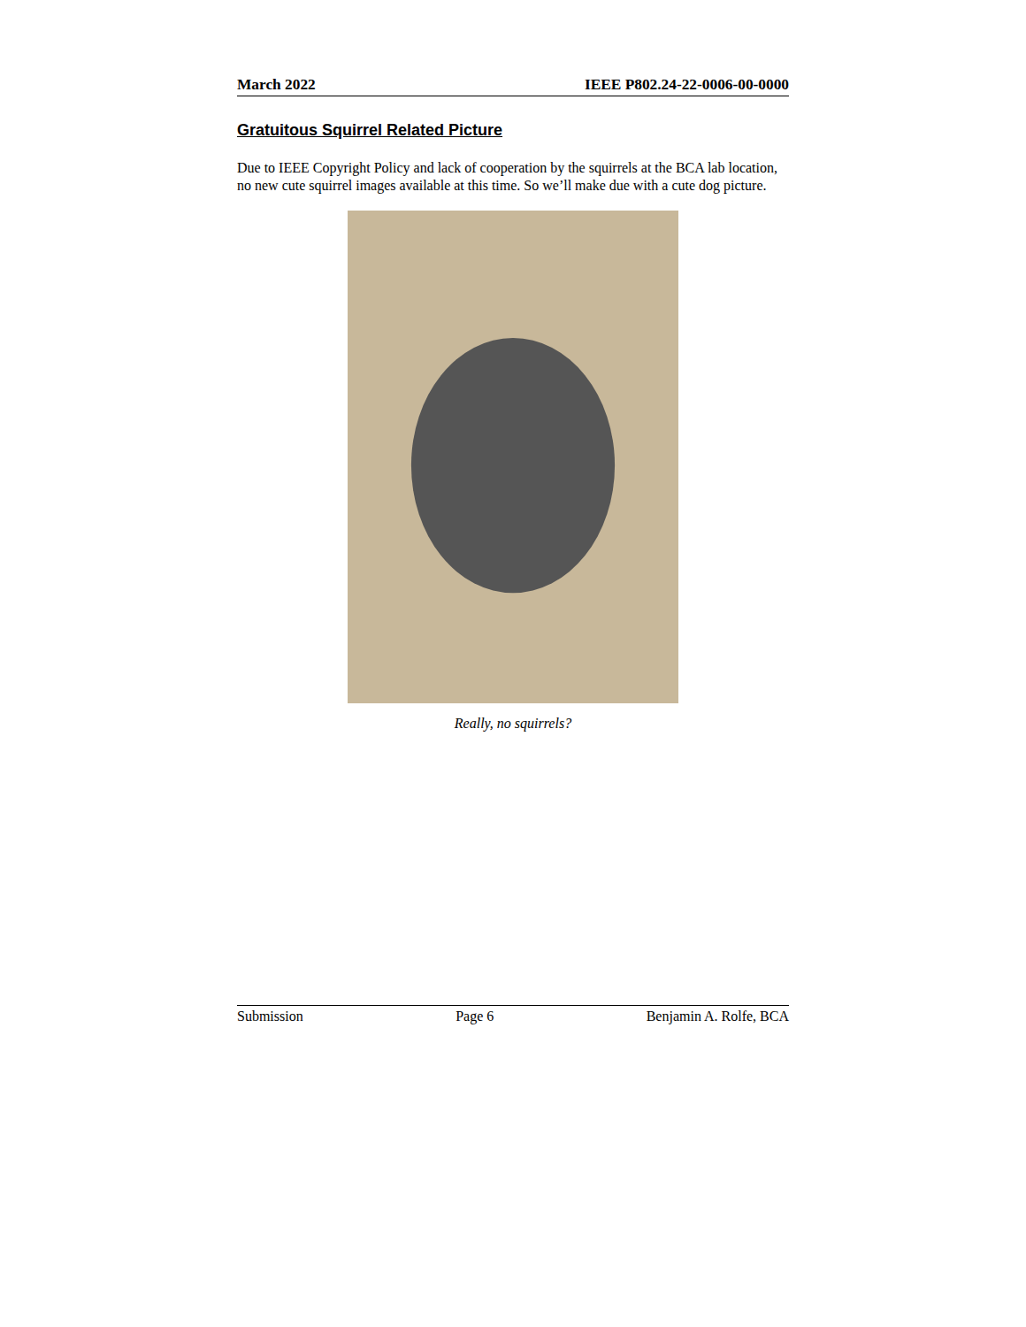March 2022 IEEE P802.24-22-0006-00-0000
Gratuitous Squirrel Related Picture
Due to IEEE Copyright Policy and lack of cooperation by the squirrels at the BCA lab location, no new cute squirrel images available at this time. So we’ll make due with a cute dog picture.
Really, no squirrels?
Submission Page 6 Benjamin A. Rolfe, BCA